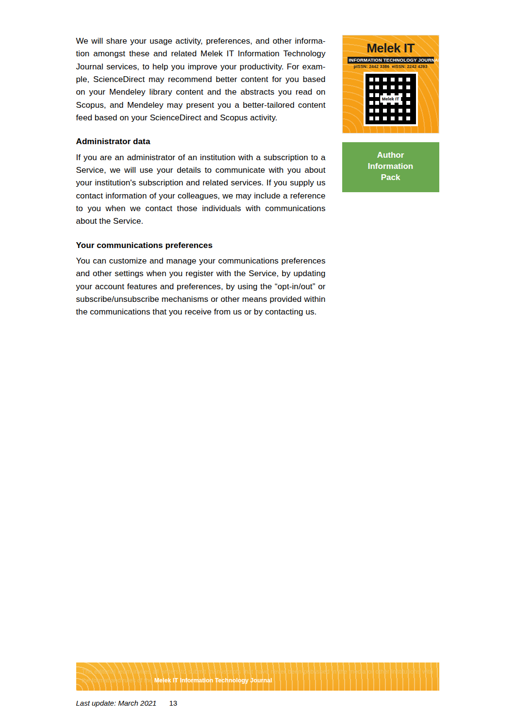We will share your usage activity, preferences, and other information amongst these and related Melek IT Information Technology Journal services, to help you improve your productivity. For example, ScienceDirect may recommend better content for you based on your Mendeley library content and the abstracts you read on Scopus, and Mendeley may present you a better-tailored content feed based on your ScienceDirect and Scopus activity.
Administrator data
If you are an administrator of an institution with a subscription to a Service, we will use your details to communicate with you about your institution's subscription and related services. If you supply us contact information of your colleagues, we may include a reference to you when we contact those individuals with communications about the Service.
Your communications preferences
You can customize and manage your communications preferences and other settings when you register with the Service, by updating your account features and preferences, by using the “opt-in/out” or subscribe/unsubscribe mechanisms or other means provided within the communications that you receive from us or by contacting us.
Melek IT
INFORMATION TECHNOLOGY JOURNAL
pISSN: 2442 3386 eISSN: 2242 4293
Author
Information
Pack
The editorial team invites all writers to submit manuscripts that have never been published in the media or other institutions with the format and rules of the Melek IT Information Technology Journal.
Last update: March 2021 13